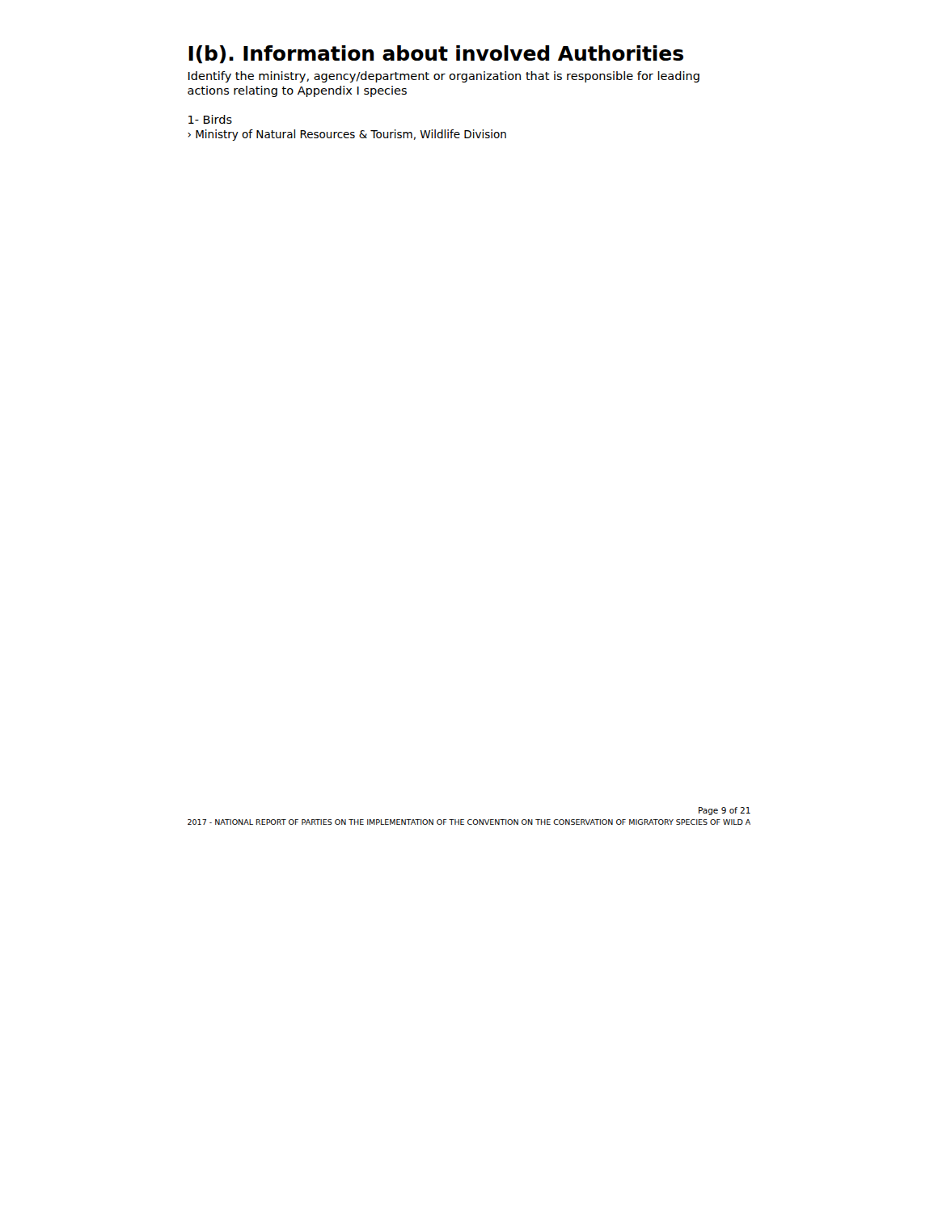I(b). Information about involved Authorities
Identify the ministry, agency/department or organization that is responsible for leading actions relating to Appendix I species
1- Birds
› Ministry of Natural Resources & Tourism, Wildlife Division
Page 9 of 21
2017 - NATIONAL REPORT OF PARTIES ON THE IMPLEMENTATION OF THE CONVENTION ON THE CONSERVATION OF MIGRATORY SPECIES OF WILD ANIMALS☐Party: Tar